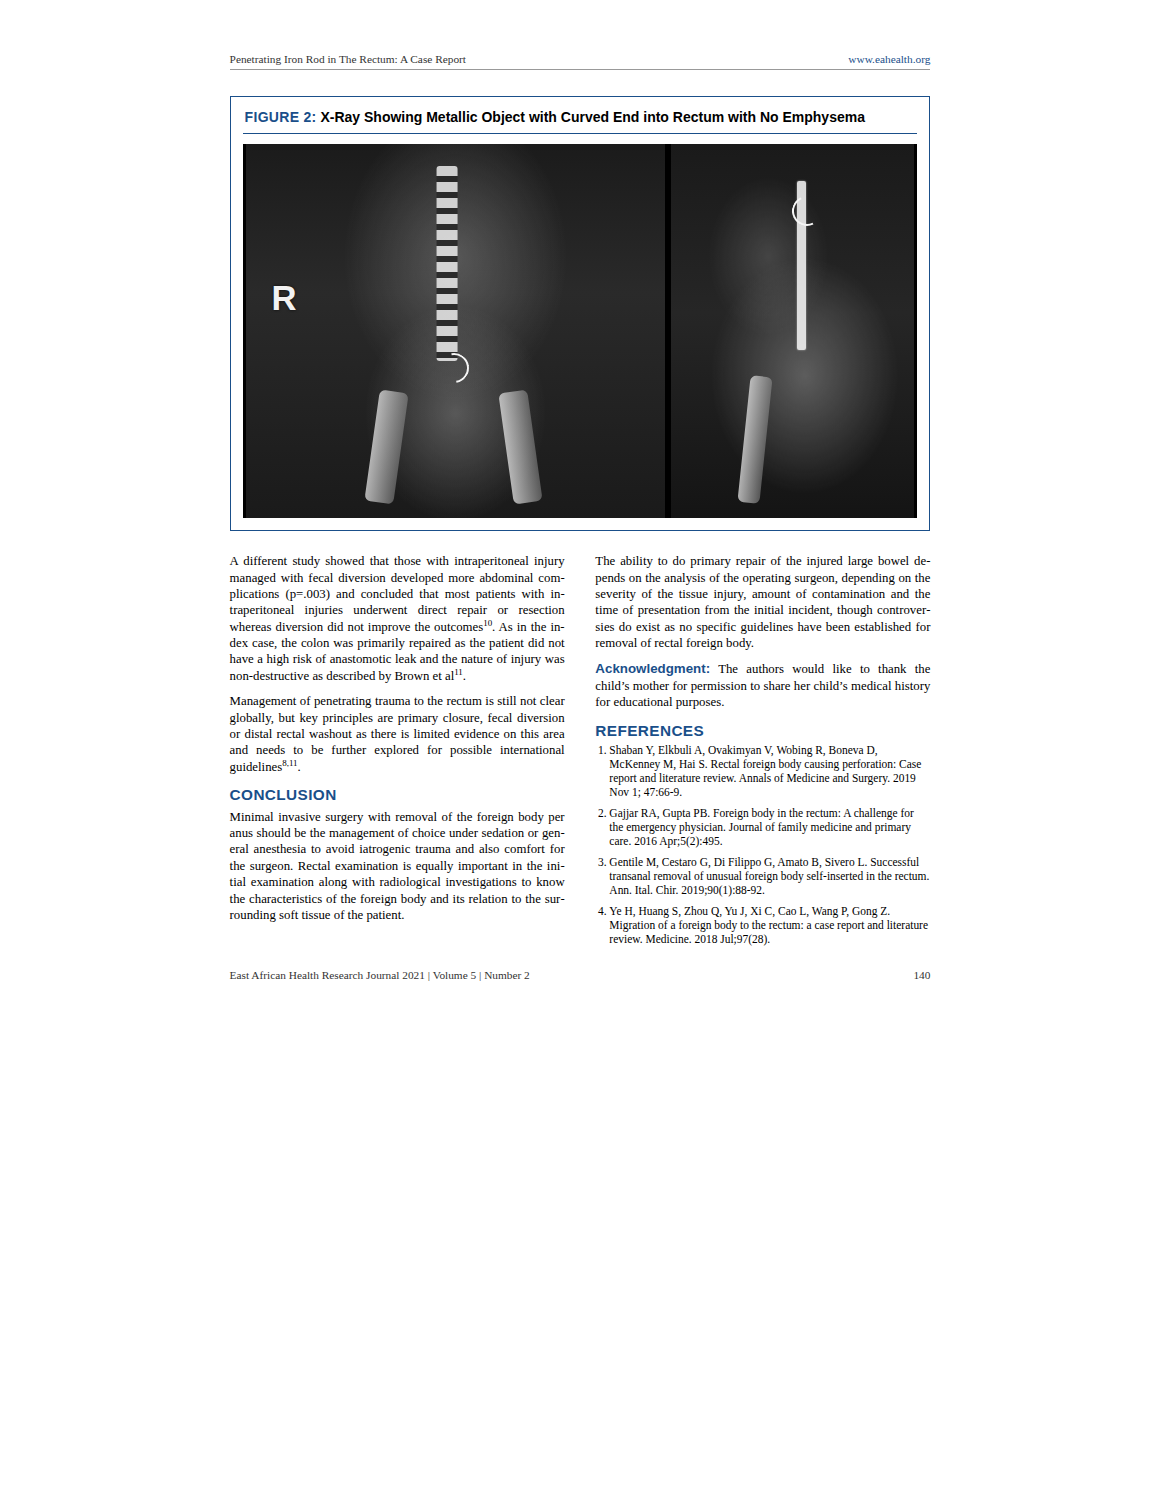Penetrating Iron Rod in The Rectum: A Case Report
www.eahealth.org
FIGURE 2: X-Ray Showing Metallic Object with Curved End into Rectum with No Emphysema
R
A different study showed that those with intraperitoneal injury managed with fecal diversion developed more abdominal complications (p=.003) and concluded that most patients with intraperitoneal injuries underwent direct repair or resection whereas diversion did not improve the outcomes10. As in the index case, the colon was primarily repaired as the patient did not have a high risk of anastomotic leak and the nature of injury was non-destructive as described by Brown et al11.
Management of penetrating trauma to the rectum is still not clear globally, but key principles are primary closure, fecal diversion or distal rectal washout as there is limited evidence on this area and needs to be further explored for possible international guidelines8,11.
CONCLUSION
Minimal invasive surgery with removal of the foreign body per anus should be the management of choice under sedation or general anesthesia to avoid iatrogenic trauma and also comfort for the surgeon. Rectal examination is equally important in the initial examination along with radiological investigations to know the characteristics of the foreign body and its relation to the surrounding soft tissue of the patient.
The ability to do primary repair of the injured large bowel depends on the analysis of the operating surgeon, depending on the severity of the tissue injury, amount of contamination and the time of presentation from the initial incident, though controversies do exist as no specific guidelines have been established for removal of rectal foreign body.
Acknowledgment: The authors would like to thank the child’s mother for permission to share her child’s medical history for educational purposes.
REFERENCES
Shaban Y, Elkbuli A, Ovakimyan V, Wobing R, Boneva D, McKenney M, Hai S. Rectal foreign body causing perforation: Case report and literature review. Annals of Medicine and Surgery. 2019 Nov 1; 47:66-9.
Gajjar RA, Gupta PB. Foreign body in the rectum: A challenge for the emergency physician. Journal of family medicine and primary care. 2016 Apr;5(2):495.
Gentile M, Cestaro G, Di Filippo G, Amato B, Sivero L. Successful transanal removal of unusual foreign body self-inserted in the rectum. Ann. Ital. Chir. 2019;90(1):88-92.
Ye H, Huang S, Zhou Q, Yu J, Xi C, Cao L, Wang P, Gong Z. Migration of a foreign body to the rectum: a case report and literature review. Medicine. 2018 Jul;97(28).
East African Health Research Journal 2021 | Volume 5 | Number 2
140